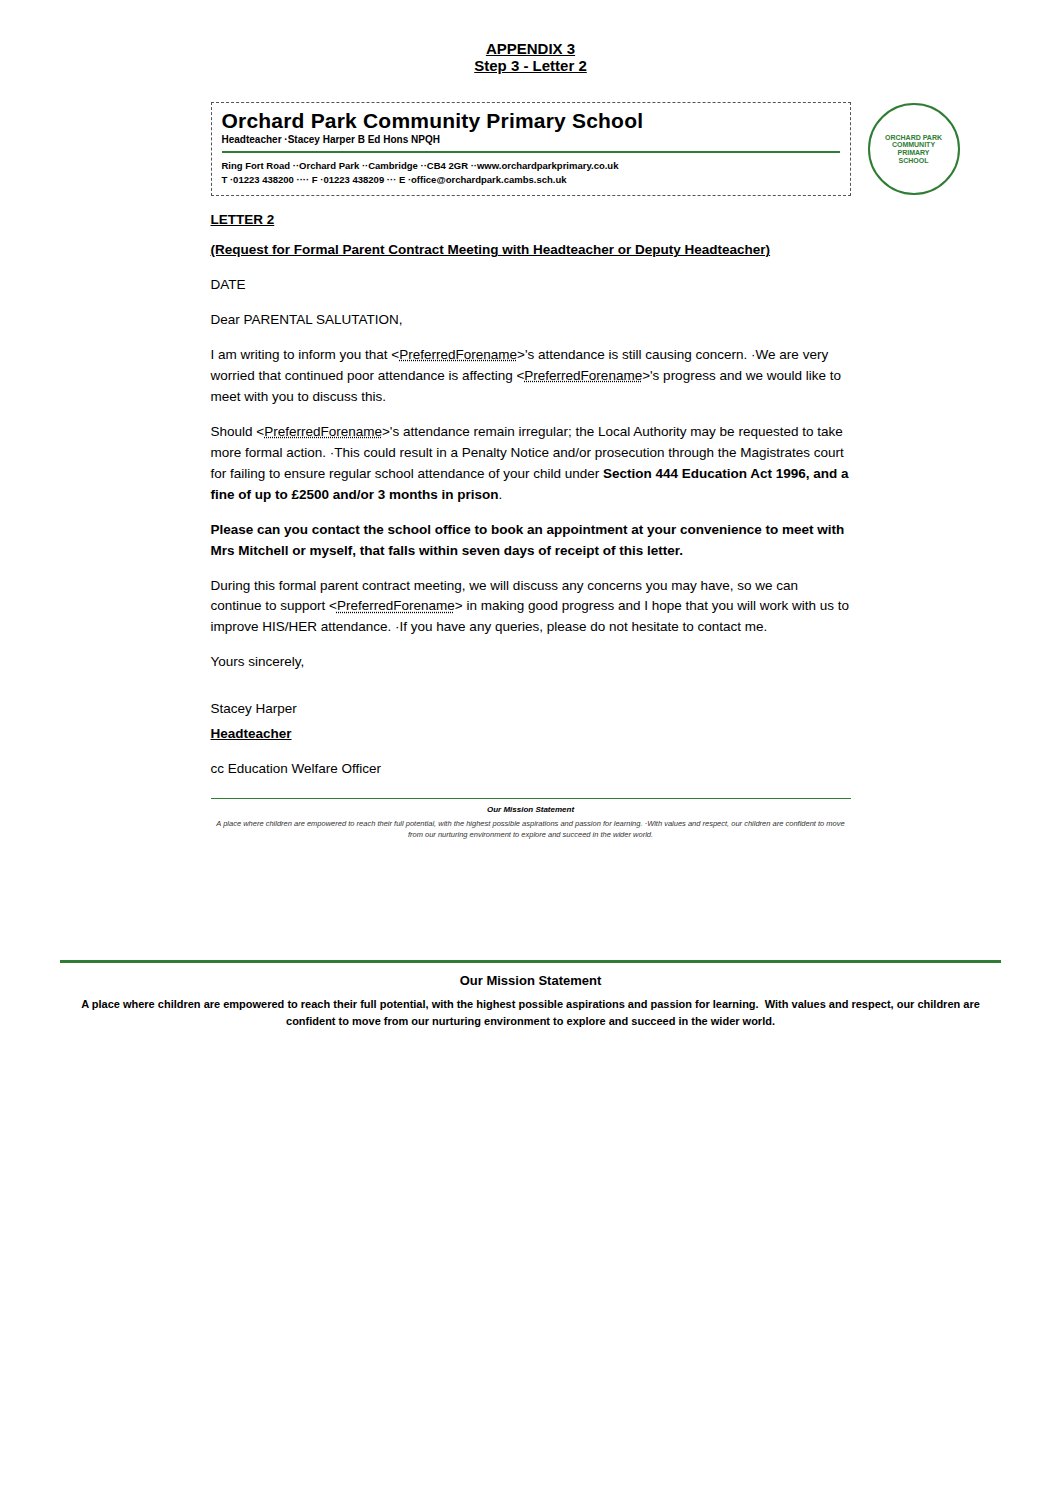APPENDIX 3
Step 3 - Letter 2
Orchard Park Community Primary School
Headteacher ·Stacey Harper B Ed Hons NPQH
Ring Fort Road ··Orchard Park ··Cambridge ··CB4 2GR ··www.orchardparkprimary.co.uk
T ·01223 438200 ···· F ·01223 438209 ··· E ·office@orchardpark.cambs.sch.uk
ORCHARD PARK
COMMUNITY
PRIMARY
SCHOOL
LETTER 2
(Request for Formal Parent Contract Meeting with Headteacher or Deputy Headteacher)
DATE
Dear PARENTAL SALUTATION,
I am writing to inform you that <PreferredForename>'s attendance is still causing concern. ·We are very worried that continued poor attendance is affecting <PreferredForename>'s progress and we would like to meet with you to discuss this.
Should <PreferredForename>'s attendance remain irregular; the Local Authority may be requested to take more formal action. ·This could result in a Penalty Notice and/or prosecution through the Magistrates court for failing to ensure regular school attendance of your child under Section 444 Education Act 1996, and a fine of up to £2500 and/or 3 months in prison.
Please can you contact the school office to book an appointment at your convenience to meet with Mrs Mitchell or myself, that falls within seven days of receipt of this letter.
During this formal parent contract meeting, we will discuss any concerns you may have, so we can continue to support <PreferredForename> in making good progress and I hope that you will work with us to improve HIS/HER attendance. ·If you have any queries, please do not hesitate to contact me.
Yours sincerely,
Stacey Harper
Headteacher
cc Education Welfare Officer
Our Mission Statement
A place where children are empowered to reach their full potential, with the highest possible aspirations and passion for learning. ·With values and respect, our children are confident to move from our nurturing environment to explore and succeed in the wider world.
Our Mission Statement
A place where children are empowered to reach their full potential, with the highest possible aspirations and passion for learning. With values and respect, our children are confident to move from our nurturing environment to explore and succeed in the wider world.